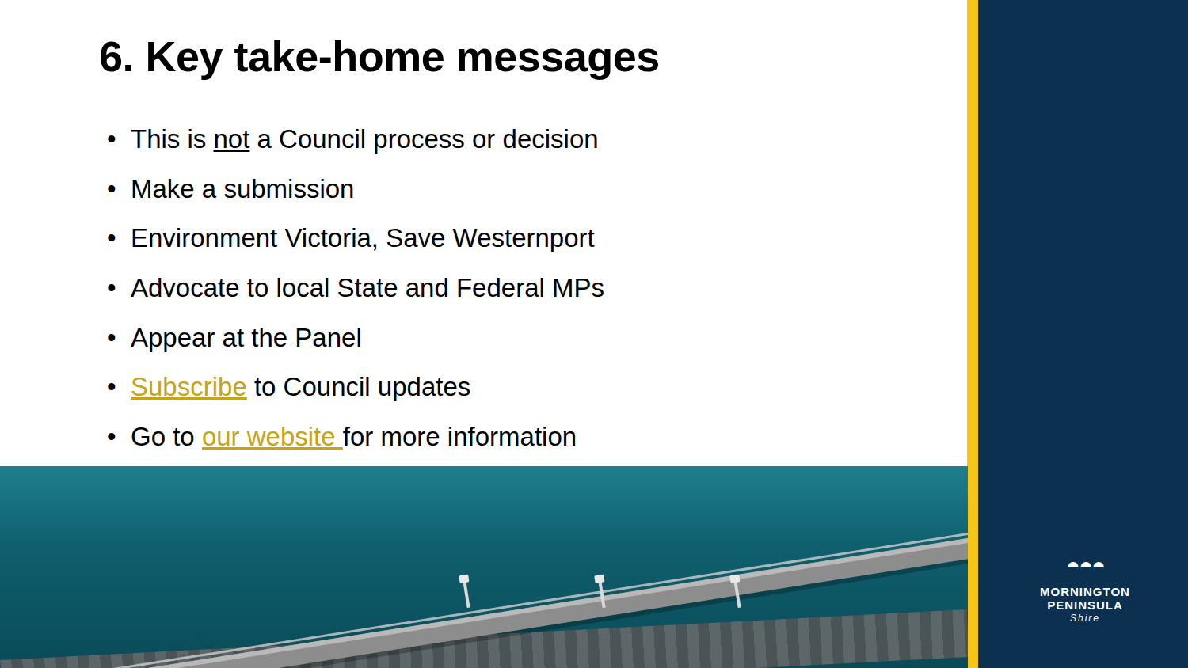6. Key take-home messages
This is not a Council process or decision
Make a submission
Environment Victoria, Save Westernport
Advocate to local State and Federal MPs
Appear at the Panel
Subscribe to Council updates
Go to our website for more information
◓◓◓
MORNINGTON
PENINSULA
Shire